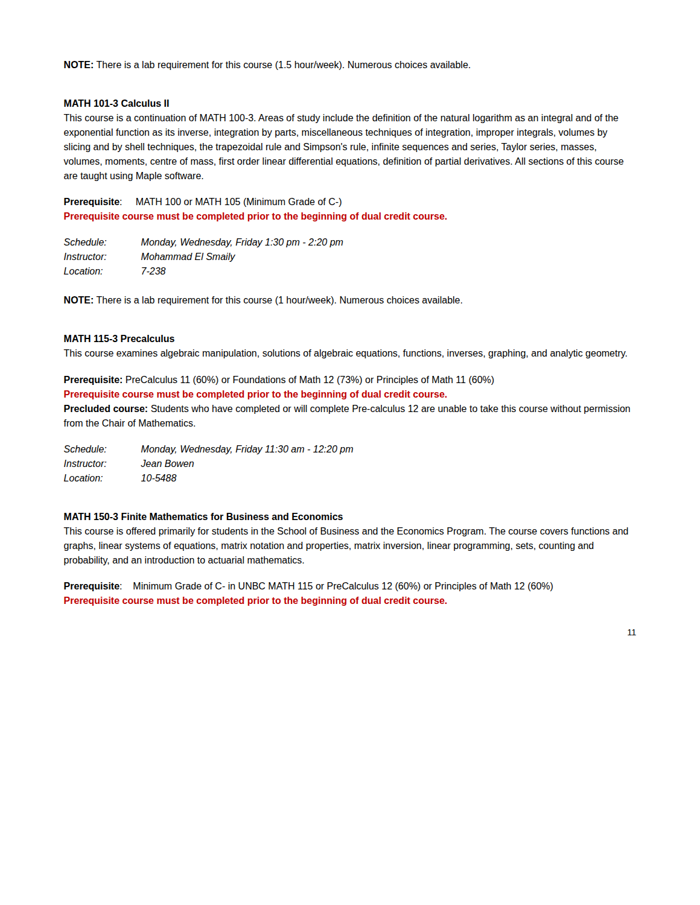NOTE: There is a lab requirement for this course (1.5 hour/week). Numerous choices available.
MATH 101-3 Calculus II
This course is a continuation of MATH 100-3. Areas of study include the definition of the natural logarithm as an integral and of the exponential function as its inverse, integration by parts, miscellaneous techniques of integration, improper integrals, volumes by slicing and by shell techniques, the trapezoidal rule and Simpson's rule, infinite sequences and series, Taylor series, masses, volumes, moments, centre of mass, first order linear differential equations, definition of partial derivatives. All sections of this course are taught using Maple software.
Prerequisite: MATH 100 or MATH 105 (Minimum Grade of C-)
Prerequisite course must be completed prior to the beginning of dual credit course.
| Schedule: | Monday, Wednesday, Friday 1:30 pm - 2:20 pm |
| Instructor: | Mohammad El Smaily |
| Location: | 7-238 |
NOTE: There is a lab requirement for this course (1 hour/week). Numerous choices available.
MATH 115-3 Precalculus
This course examines algebraic manipulation, solutions of algebraic equations, functions, inverses, graphing, and analytic geometry.
Prerequisite: PreCalculus 11 (60%) or Foundations of Math 12 (73%) or Principles of Math 11 (60%)
Prerequisite course must be completed prior to the beginning of dual credit course.
Precluded course: Students who have completed or will complete Pre-calculus 12 are unable to take this course without permission from the Chair of Mathematics.
| Schedule: | Monday, Wednesday, Friday 11:30 am - 12:20 pm |
| Instructor: | Jean Bowen |
| Location: | 10-5488 |
MATH 150-3 Finite Mathematics for Business and Economics
This course is offered primarily for students in the School of Business and the Economics Program. The course covers functions and graphs, linear systems of equations, matrix notation and properties, matrix inversion, linear programming, sets, counting and probability, and an introduction to actuarial mathematics.
Prerequisite: Minimum Grade of C- in UNBC MATH 115 or PreCalculus 12 (60%) or Principles of Math 12 (60%)
Prerequisite course must be completed prior to the beginning of dual credit course.
11